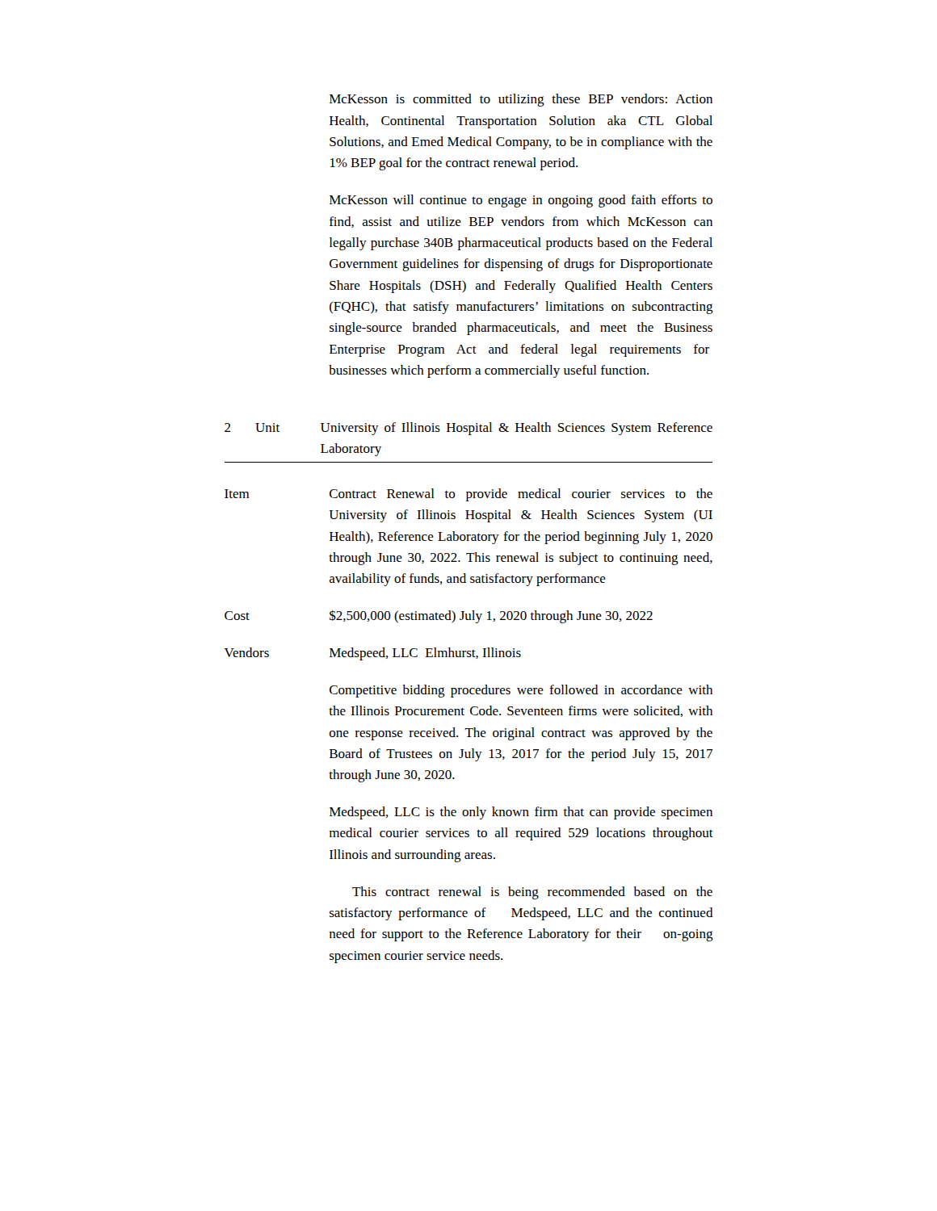McKesson is committed to utilizing these BEP vendors: Action Health, Continental Transportation Solution aka CTL Global Solutions, and Emed Medical Company, to be in compliance with the 1% BEP goal for the contract renewal period.
McKesson will continue to engage in ongoing good faith efforts to find, assist and utilize BEP vendors from which McKesson can legally purchase 340B pharmaceutical products based on the Federal Government guidelines for dispensing of drugs for Disproportionate Share Hospitals (DSH) and Federally Qualified Health Centers (FQHC), that satisfy manufacturers’ limitations on subcontracting single-source branded pharmaceuticals, and meet the Business Enterprise Program Act and federal legal requirements for businesses which perform a commercially useful function.
2
Unit
University of Illinois Hospital & Health Sciences System Reference Laboratory
Item
Contract Renewal to provide medical courier services to the University of Illinois Hospital & Health Sciences System (UI Health), Reference Laboratory for the period beginning July 1, 2020 through June 30, 2022. This renewal is subject to continuing need, availability of funds, and satisfactory performance
Cost
$2,500,000 (estimated) July 1, 2020 through June 30, 2022
Vendors
Medspeed, LLC Elmhurst, Illinois
Competitive bidding procedures were followed in accordance with the Illinois Procurement Code. Seventeen firms were solicited, with one response received. The original contract was approved by the Board of Trustees on July 13, 2017 for the period July 15, 2017 through June 30, 2020.
Medspeed, LLC is the only known firm that can provide specimen medical courier services to all required 529 locations throughout Illinois and surrounding areas.
This contract renewal is being recommended based on the satisfactory performance of Medspeed, LLC and the continued need for support to the Reference Laboratory for their on-going specimen courier service needs.